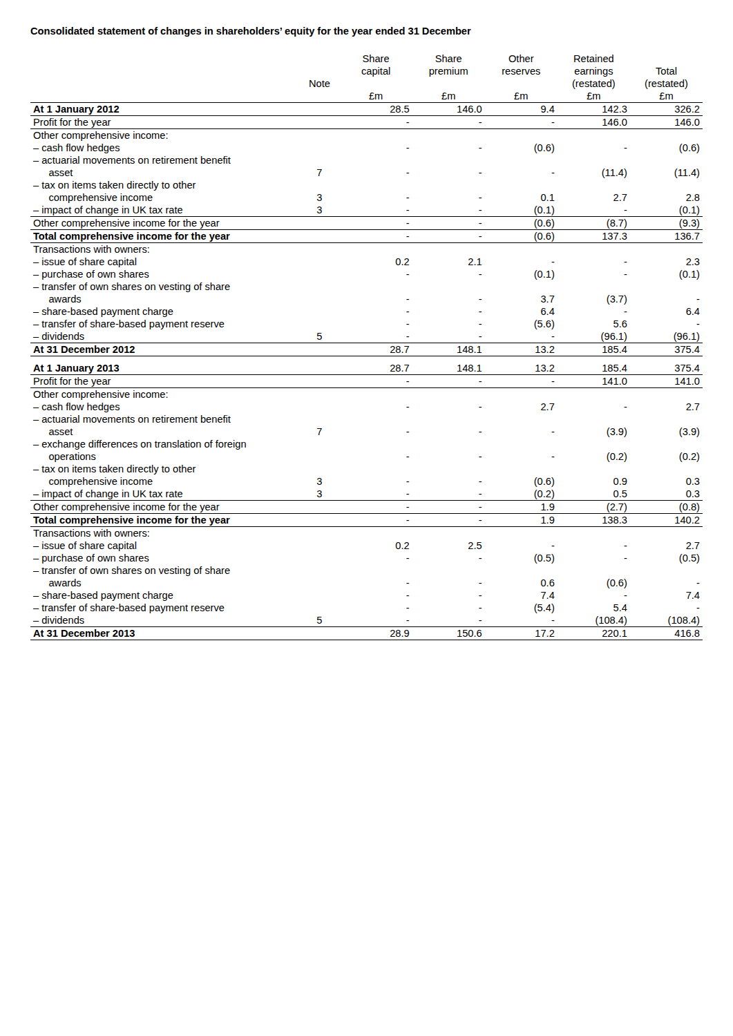Consolidated statement of changes in shareholders’ equity for the year ended 31 December
| | | Share | Share | Other | Retained | |
| --- | --- | --- | --- | --- | --- | --- |
| | | capital | premium | reserves | earnings | Total |
| | Note | | | | (restated) | (restated) |
| | | £m | £m | £m | £m | £m |
| At 1 January 2012 | | 28.5 | 146.0 | 9.4 | 142.3 | 326.2 |
| Profit for the year | | - | - | - | 146.0 | 146.0 |
| Other comprehensive income: | | | | | | |
| – cash flow hedges | | - | - | (0.6) | - | (0.6) |
| – actuarial movements on retirement benefit | | | | | | |
| asset | 7 | - | - | - | (11.4) | (11.4) |
| – tax on items taken directly to other | | | | | | |
| comprehensive income | 3 | - | - | 0.1 | 2.7 | 2.8 |
| – impact of change in UK tax rate | 3 | - | - | (0.1) | - | (0.1) |
| Other comprehensive income for the year | | - | - | (0.6) | (8.7) | (9.3) |
| Total comprehensive income for the year | | - | - | (0.6) | 137.3 | 136.7 |
| Transactions with owners: | | | | | | |
| – issue of share capital | | 0.2 | 2.1 | - | - | 2.3 |
| – purchase of own shares | | - | - | (0.1) | - | (0.1) |
| – transfer of own shares on vesting of share | | | | | | |
| awards | | - | - | 3.7 | (3.7) | - |
| – share-based payment charge | | - | - | 6.4 | - | 6.4 |
| – transfer of share-based payment reserve | | - | - | (5.6) | 5.6 | - |
| – dividends | 5 | - | - | - | (96.1) | (96.1) |
| At 31 December 2012 | | 28.7 | 148.1 | 13.2 | 185.4 | 375.4 |
| At 1 January 2013 | | 28.7 | 148.1 | 13.2 | 185.4 | 375.4 |
| Profit for the year | | - | - | - | 141.0 | 141.0 |
| Other comprehensive income: | | | | | | |
| – cash flow hedges | | - | - | 2.7 | - | 2.7 |
| – actuarial movements on retirement benefit | | | | | | |
| asset | 7 | - | - | - | (3.9) | (3.9) |
| – exchange differences on translation of foreign | | | | | | |
| operations | | - | - | - | (0.2) | (0.2) |
| – tax on items taken directly to other | | | | | | |
| comprehensive income | 3 | - | - | (0.6) | 0.9 | 0.3 |
| – impact of change in UK tax rate | 3 | - | - | (0.2) | 0.5 | 0.3 |
| Other comprehensive income for the year | | - | - | 1.9 | (2.7) | (0.8) |
| Total comprehensive income for the year | | - | - | 1.9 | 138.3 | 140.2 |
| Transactions with owners: | | | | | | |
| – issue of share capital | | 0.2 | 2.5 | - | - | 2.7 |
| – purchase of own shares | | - | - | (0.5) | - | (0.5) |
| – transfer of own shares on vesting of share | | | | | | |
| awards | | - | - | 0.6 | (0.6) | - |
| – share-based payment charge | | - | - | 7.4 | - | 7.4 |
| – transfer of share-based payment reserve | | - | - | (5.4) | 5.4 | - |
| – dividends | 5 | - | - | - | (108.4) | (108.4) |
| At 31 December 2013 | | 28.9 | 150.6 | 17.2 | 220.1 | 416.8 |